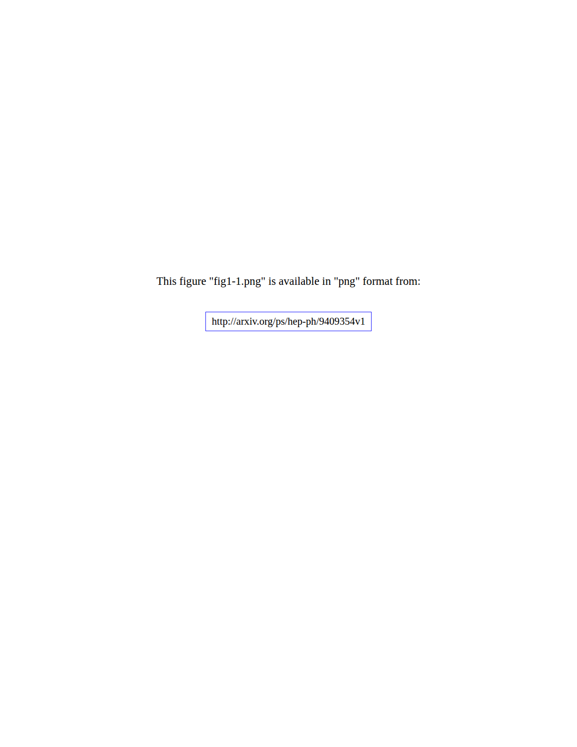This figure "fig1-1.png" is available in "png" format from:
http://arxiv.org/ps/hep-ph/9409354v1